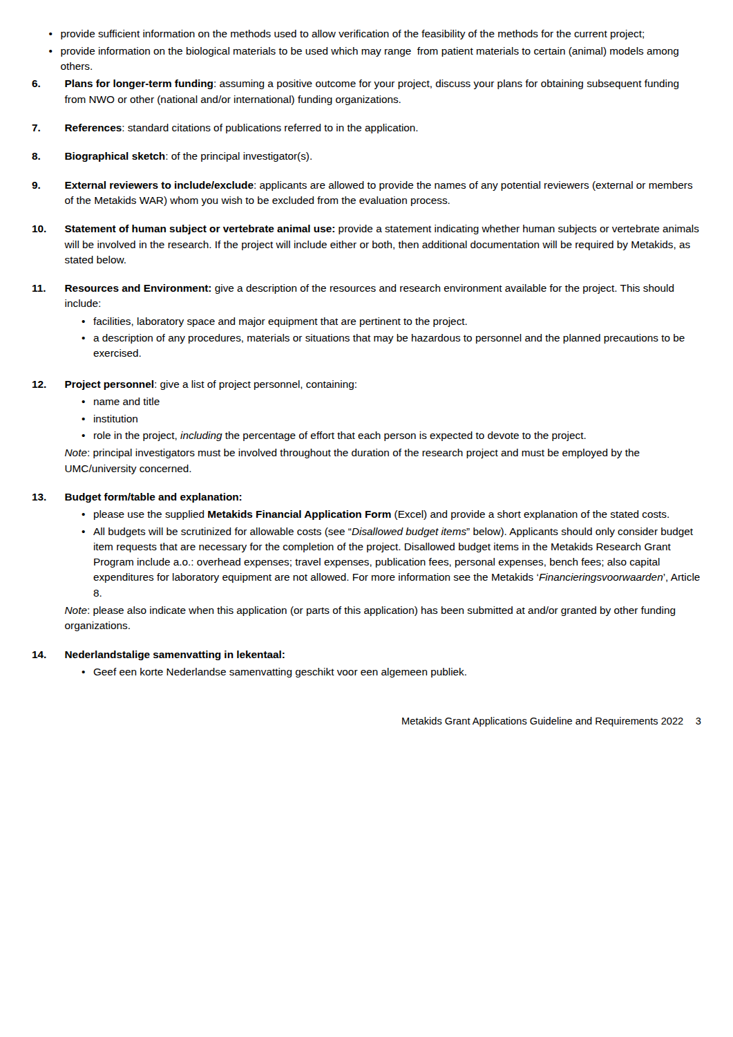provide sufficient information on the methods used to allow verification of the feasibility of the methods for the current project;
provide information on the biological materials to be used which may range from patient materials to certain (animal) models among others.
6.
Plans for longer-term funding: assuming a positive outcome for your project, discuss your plans for obtaining subsequent funding from NWO or other (national and/or international) funding organizations.
7.
References: standard citations of publications referred to in the application.
8.
Biographical sketch: of the principal investigator(s).
9.
External reviewers to include/exclude: applicants are allowed to provide the names of any potential reviewers (external or members of the Metakids WAR) whom you wish to be excluded from the evaluation process.
10.
Statement of human subject or vertebrate animal use: provide a statement indicating whether human subjects or vertebrate animals will be involved in the research. If the project will include either or both, then additional documentation will be required by Metakids, as stated below.
11.
Resources and Environment: give a description of the resources and research environment available for the project. This should include:
facilities, laboratory space and major equipment that are pertinent to the project.
a description of any procedures, materials or situations that may be hazardous to personnel and the planned precautions to be exercised.
12.
Project personnel: give a list of project personnel, containing:
name and title
institution
role in the project, including the percentage of effort that each person is expected to devote to the project.
Note: principal investigators must be involved throughout the duration of the research project and must be employed by the UMC/university concerned.
13.
Budget form/table and explanation:
please use the supplied Metakids Financial Application Form (Excel) and provide a short explanation of the stated costs.
All budgets will be scrutinized for allowable costs (see “Disallowed budget items” below). Applicants should only consider budget item requests that are necessary for the completion of the project. Disallowed budget items in the Metakids Research Grant Program include a.o.: overhead expenses; travel expenses, publication fees, personal expenses, bench fees; also capital expenditures for laboratory equipment are not allowed. For more information see the Metakids ‘Financieringsvoorwaarden’, Article 8.
Note: please also indicate when this application (or parts of this application) has been submitted at and/or granted by other funding organizations.
14.
Nederlandstalige samenvatting in lekentaal:
Geef een korte Nederlandse samenvatting geschikt voor een algemeen publiek.
Metakids Grant Applications Guideline and Requirements 20223